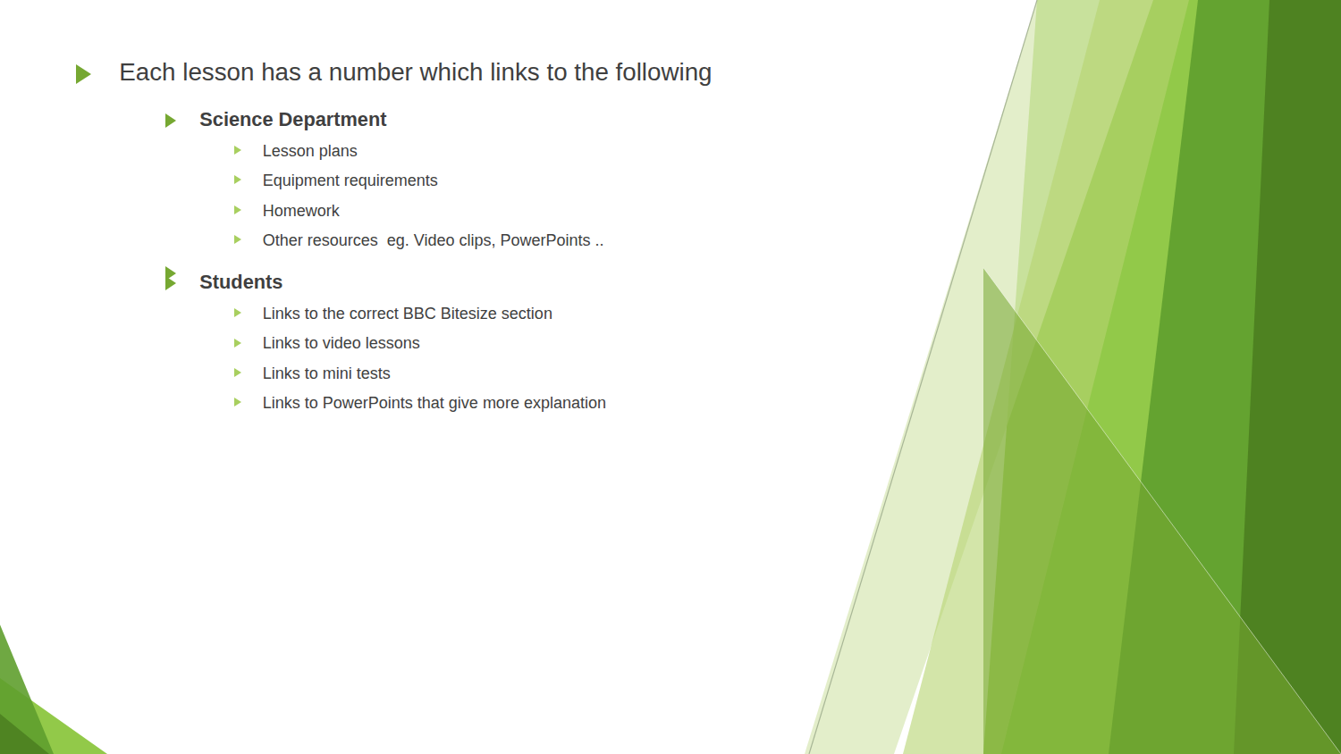Each lesson has a number which links to the following
Science Department
Lesson plans
Equipment requirements
Homework
Other resources eg. Video clips, PowerPoints ..
Students
Links to the correct BBC Bitesize section
Links to video lessons
Links to mini tests
Links to PowerPoints that give more explanation